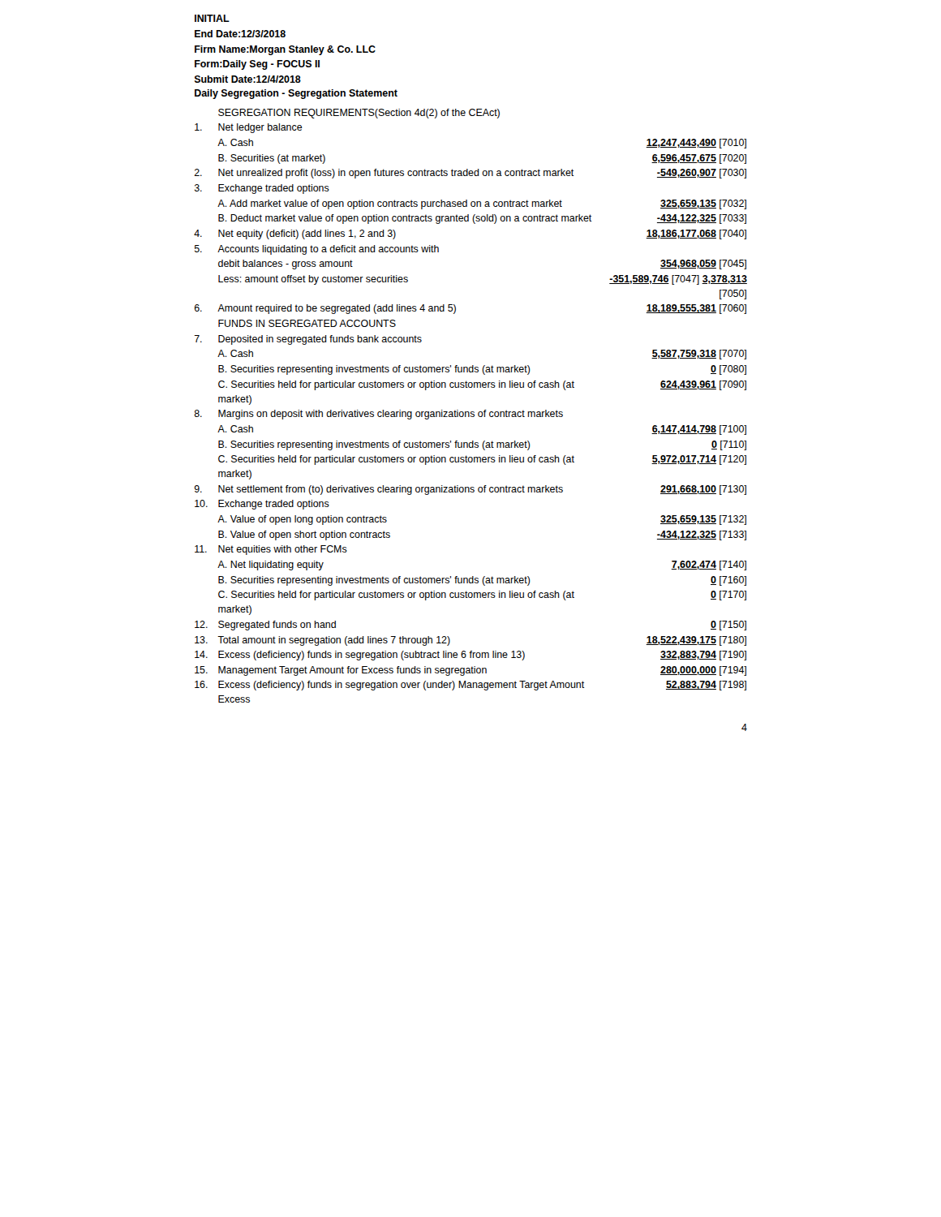INITIAL
End Date:12/3/2018
Firm Name:Morgan Stanley & Co. LLC
Form:Daily Seg - FOCUS II
Submit Date:12/4/2018
Daily Segregation - Segregation Statement
| | SEGREGATION REQUIREMENTS(Section 4d(2) of the CEAct) | |
| 1. | Net ledger balance | |
| | A. Cash | 12,247,443,490 [7010] |
| | B. Securities (at market) | 6,596,457,675 [7020] |
| 2. | Net unrealized profit (loss) in open futures contracts traded on a contract market | -549,260,907 [7030] |
| 3. | Exchange traded options | |
| | A. Add market value of open option contracts purchased on a contract market | 325,659,135 [7032] |
| | B. Deduct market value of open option contracts granted (sold) on a contract market | -434,122,325 [7033] |
| 4. | Net equity (deficit) (add lines 1, 2 and 3) | 18,186,177,068 [7040] |
| 5. | Accounts liquidating to a deficit and accounts with | |
| | debit balances - gross amount | 354,968,059 [7045] |
| | Less: amount offset by customer securities | -351,589,746 [7047] 3,378,313 [7050] |
| 6. | Amount required to be segregated (add lines 4 and 5) | 18,189,555,381 [7060] |
| | FUNDS IN SEGREGATED ACCOUNTS | |
| 7. | Deposited in segregated funds bank accounts | |
| | A. Cash | 5,587,759,318 [7070] |
| | B. Securities representing investments of customers' funds (at market) | 0 [7080] |
| | C. Securities held for particular customers or option customers in lieu of cash (at market) | 624,439,961 [7090] |
| 8. | Margins on deposit with derivatives clearing organizations of contract markets | |
| | A. Cash | 6,147,414,798 [7100] |
| | B. Securities representing investments of customers' funds (at market) | 0 [7110] |
| | C. Securities held for particular customers or option customers in lieu of cash (at market) | 5,972,017,714 [7120] |
| 9. | Net settlement from (to) derivatives clearing organizations of contract markets | 291,668,100 [7130] |
| 10. | Exchange traded options | |
| | A. Value of open long option contracts | 325,659,135 [7132] |
| | B. Value of open short option contracts | -434,122,325 [7133] |
| 11. | Net equities with other FCMs | |
| | A. Net liquidating equity | 7,602,474 [7140] |
| | B. Securities representing investments of customers' funds (at market) | 0 [7160] |
| | C. Securities held for particular customers or option customers in lieu of cash (at market) | 0 [7170] |
| 12. | Segregated funds on hand | 0 [7150] |
| 13. | Total amount in segregation (add lines 7 through 12) | 18,522,439,175 [7180] |
| 14. | Excess (deficiency) funds in segregation (subtract line 6 from line 13) | 332,883,794 [7190] |
| 15. | Management Target Amount for Excess funds in segregation | 280,000,000 [7194] |
| 16. | Excess (deficiency) funds in segregation over (under) Management Target Amount Excess | 52,883,794 [7198] |
4